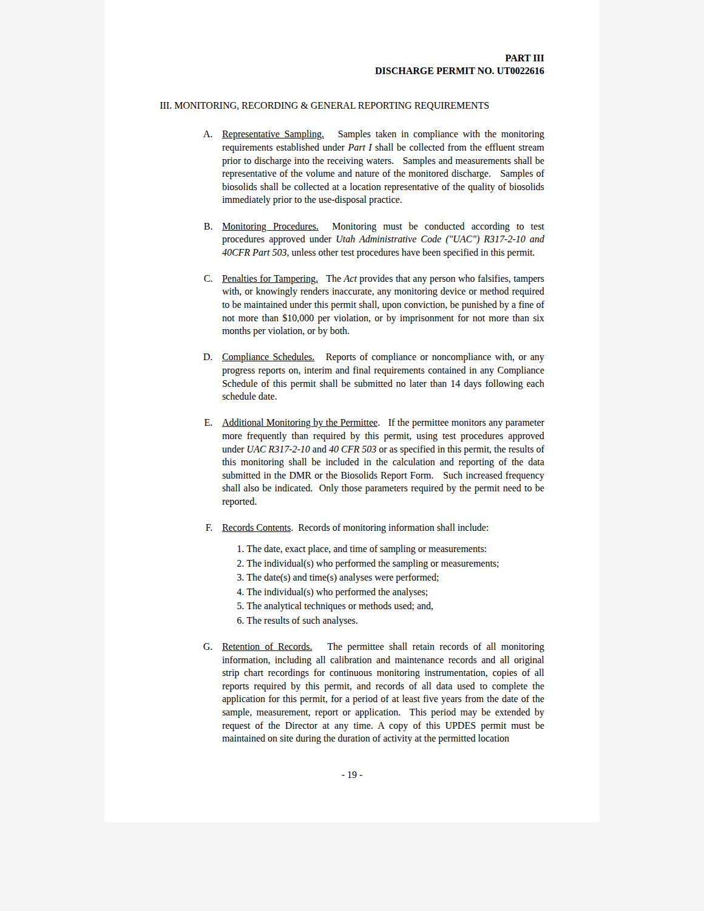PART III
DISCHARGE PERMIT NO. UT0022616
III. MONITORING, RECORDING & GENERAL REPORTING REQUIREMENTS
Representative Sampling. Samples taken in compliance with the monitoring requirements established under Part I shall be collected from the effluent stream prior to discharge into the receiving waters. Samples and measurements shall be representative of the volume and nature of the monitored discharge. Samples of biosolids shall be collected at a location representative of the quality of biosolids immediately prior to the use-disposal practice.
Monitoring Procedures. Monitoring must be conducted according to test procedures approved under Utah Administrative Code ("UAC") R317-2-10 and 40CFR Part 503, unless other test procedures have been specified in this permit.
Penalties for Tampering. The Act provides that any person who falsifies, tampers with, or knowingly renders inaccurate, any monitoring device or method required to be maintained under this permit shall, upon conviction, be punished by a fine of not more than $10,000 per violation, or by imprisonment for not more than six months per violation, or by both.
Compliance Schedules. Reports of compliance or noncompliance with, or any progress reports on, interim and final requirements contained in any Compliance Schedule of this permit shall be submitted no later than 14 days following each schedule date.
Additional Monitoring by the Permittee. If the permittee monitors any parameter more frequently than required by this permit, using test procedures approved under UAC R317-2-10 and 40 CFR 503 or as specified in this permit, the results of this monitoring shall be included in the calculation and reporting of the data submitted in the DMR or the Biosolids Report Form. Such increased frequency shall also be indicated. Only those parameters required by the permit need to be reported.
Records Contents. Records of monitoring information shall include:
The date, exact place, and time of sampling or measurements:
The individual(s) who performed the sampling or measurements;
The date(s) and time(s) analyses were performed;
The individual(s) who performed the analyses;
The analytical techniques or methods used; and,
The results of such analyses.
Retention of Records. The permittee shall retain records of all monitoring information, including all calibration and maintenance records and all original strip chart recordings for continuous monitoring instrumentation, copies of all reports required by this permit, and records of all data used to complete the application for this permit, for a period of at least five years from the date of the sample, measurement, report or application. This period may be extended by request of the Director at any time. A copy of this UPDES permit must be maintained on site during the duration of activity at the permitted location
- 19 -